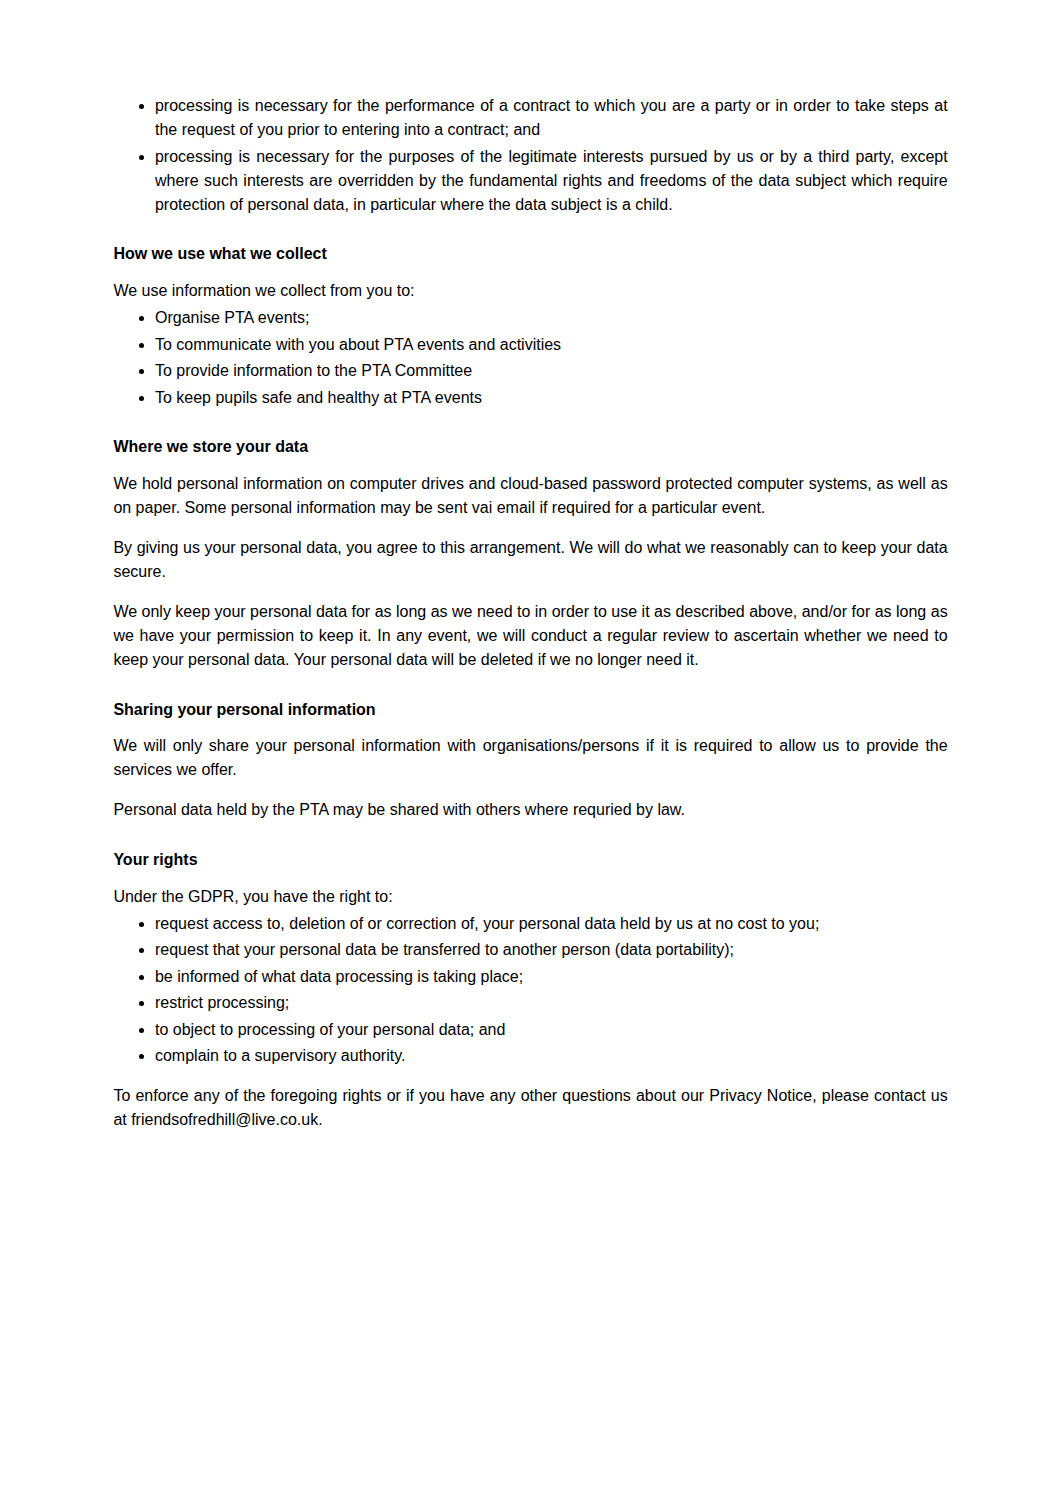processing is necessary for the performance of a contract to which you are a party or in order to take steps at the request of you prior to entering into a contract; and
processing is necessary for the purposes of the legitimate interests pursued by us or by a third party, except where such interests are overridden by the fundamental rights and freedoms of the data subject which require protection of personal data, in particular where the data subject is a child.
How we use what we collect
We use information we collect from you to:
Organise PTA events;
To communicate with you about PTA events and activities
To provide information to the PTA Committee
To keep pupils safe and healthy at PTA events
Where we store your data
We hold personal information on computer drives and cloud-based password protected computer systems, as well as on paper. Some personal information may be sent vai email if required for a particular event.
By giving us your personal data, you agree to this arrangement. We will do what we reasonably can to keep your data secure.
We only keep your personal data for as long as we need to in order to use it as described above, and/or for as long as we have your permission to keep it. In any event, we will conduct a regular review to ascertain whether we need to keep your personal data. Your personal data will be deleted if we no longer need it.
Sharing your personal information
We will only share your personal information with organisations/persons if it is required to allow us to provide the services we offer.
Personal data held by the PTA may be shared with others where requried by law.
Your rights
Under the GDPR, you have the right to:
request access to, deletion of or correction of, your personal data held by us at no cost to you;
request that your personal data be transferred to another person (data portability);
be informed of what data processing is taking place;
restrict processing;
to object to processing of your personal data; and
complain to a supervisory authority.
To enforce any of the foregoing rights or if you have any other questions about our Privacy Notice, please contact us at friendsofredhill@live.co.uk.